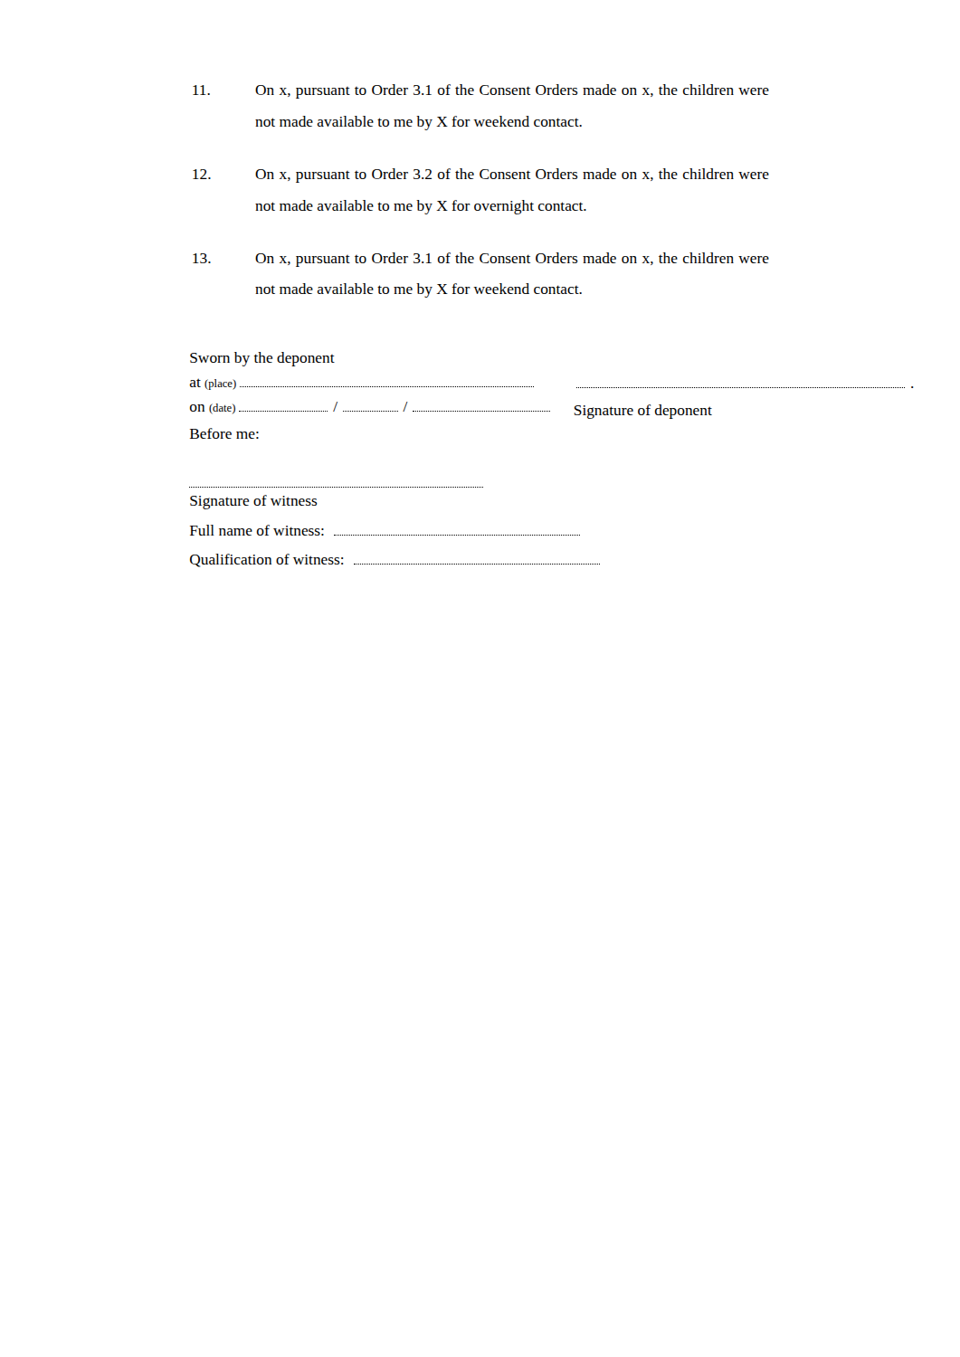11. On x, pursuant to Order 3.1 of the Consent Orders made on x, the children were not made available to me by X for weekend contact.
12. On x, pursuant to Order 3.2 of the Consent Orders made on x, the children were not made available to me by X for overnight contact.
13. On x, pursuant to Order 3.1 of the Consent Orders made on x, the children were not made available to me by X for weekend contact.
Sworn by the deponent
at (place)
on (date) / /
Before me:
.
Signature of deponent
Signature of witness
Full name of witness:
Qualification of witness: